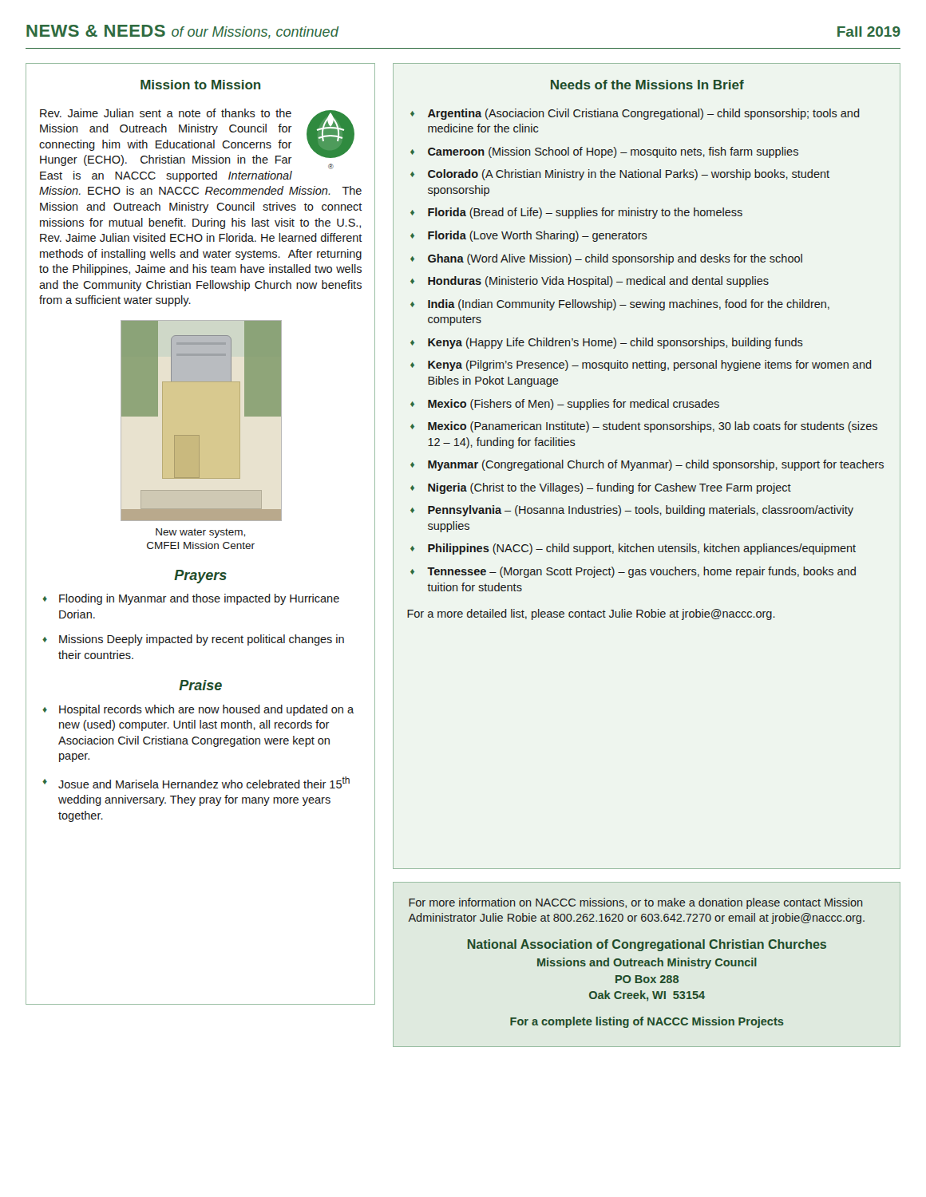NEWS & NEEDS of our Missions, continued
Fall 2019
Mission to Mission
®
Rev. Jaime Julian sent a note of thanks to the Mission and Outreach Ministry Council for connecting him with Educational Concerns for Hunger (ECHO). Christian Mission in the Far East is an NACCC supported International Mission. ECHO is an NACCC Recommended Mission. The Mission and Outreach Ministry Council strives to connect missions for mutual benefit. During his last visit to the U.S., Rev. Jaime Julian visited ECHO in Florida. He learned different methods of installing wells and water systems. After returning to the Philippines, Jaime and his team have installed two wells and the Community Christian Fellowship Church now benefits from a sufficient water supply.
New water system,
CMFEI Mission Center
Prayers
Flooding in Myanmar and those impacted by Hurricane Dorian.
Missions Deeply impacted by recent political changes in their countries.
Praise
Hospital records which are now housed and updated on a new (used) computer. Until last month, all records for Asociacion Civil Cristiana Congregation were kept on paper.
Josue and Marisela Hernandez who celebrated their 15th wedding anniversary. They pray for many more years together.
Needs of the Missions In Brief
Argentina (Asociacion Civil Cristiana Congregational) – child sponsorship; tools and medicine for the clinic
Cameroon (Mission School of Hope) – mosquito nets, fish farm supplies
Colorado (A Christian Ministry in the National Parks) – worship books, student sponsorship
Florida (Bread of Life) – supplies for ministry to the homeless
Florida (Love Worth Sharing) – generators
Ghana (Word Alive Mission) – child sponsorship and desks for the school
Honduras (Ministerio Vida Hospital) – medical and dental supplies
India (Indian Community Fellowship) – sewing machines, food for the children, computers
Kenya (Happy Life Children’s Home) – child sponsorships, building funds
Kenya (Pilgrim’s Presence) – mosquito netting, personal hygiene items for women and Bibles in Pokot Language
Mexico (Fishers of Men) – supplies for medical crusades
Mexico (Panamerican Institute) – student sponsorships, 30 lab coats for students (sizes 12 – 14), funding for facilities
Myanmar (Congregational Church of Myanmar) – child sponsorship, support for teachers
Nigeria (Christ to the Villages) – funding for Cashew Tree Farm project
Pennsylvania – (Hosanna Industries) – tools, building materials, classroom/activity supplies
Philippines (NACC) – child support, kitchen utensils, kitchen appliances/equipment
Tennessee – (Morgan Scott Project) – gas vouchers, home repair funds, books and tuition for students
For a more detailed list, please contact Julie Robie at jrobie@naccc.org.
For more information on NACCC missions, or to make a donation please contact Mission Administrator Julie Robie at 800.262.1620 or 603.642.7270 or email at jrobie@naccc.org.
National Association of Congregational Christian Churches
Missions and Outreach Ministry Council
PO Box 288
Oak Creek, WI 53154
For a complete listing of NACCC Mission Projects